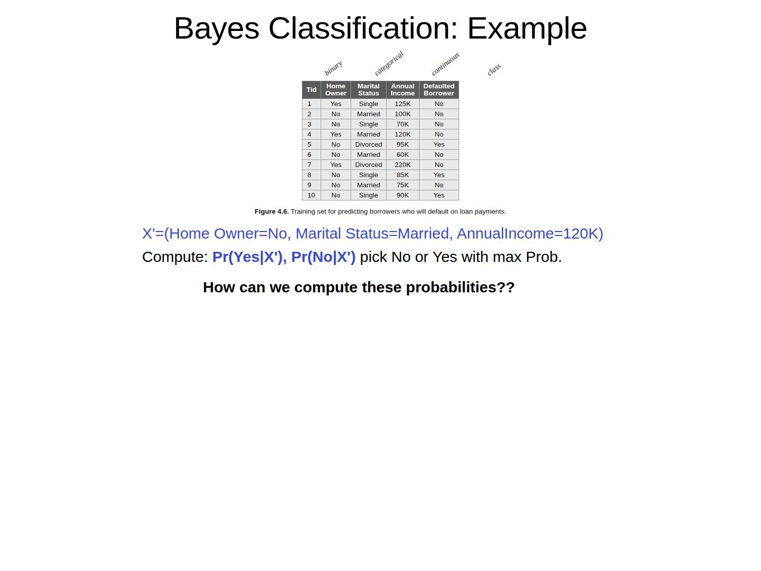Bayes Classification: Example
binary categorical continuous class
| Tid | Home Owner | Marital Status | Annual Income | Defaulted Borrower |
| --- | --- | --- | --- | --- |
| 1 | Yes | Single | 125K | No |
| 2 | No | Married | 100K | No |
| 3 | No | Single | 70K | No |
| 4 | Yes | Married | 120K | No |
| 5 | No | Divorced | 95K | Yes |
| 6 | No | Married | 60K | No |
| 7 | Yes | Divorced | 220K | No |
| 8 | No | Single | 85K | Yes |
| 9 | No | Married | 75K | No |
| 10 | No | Single | 90K | Yes |
Figure 4.6. Training set for predicting borrowers who will default on loan payments.
X'=(Home Owner=No, Marital Status=Married, AnnualIncome=120K)
Compute: Pr(Yes|X'), Pr(No|X') pick No or Yes with max Prob.
How can we compute these probabilities??